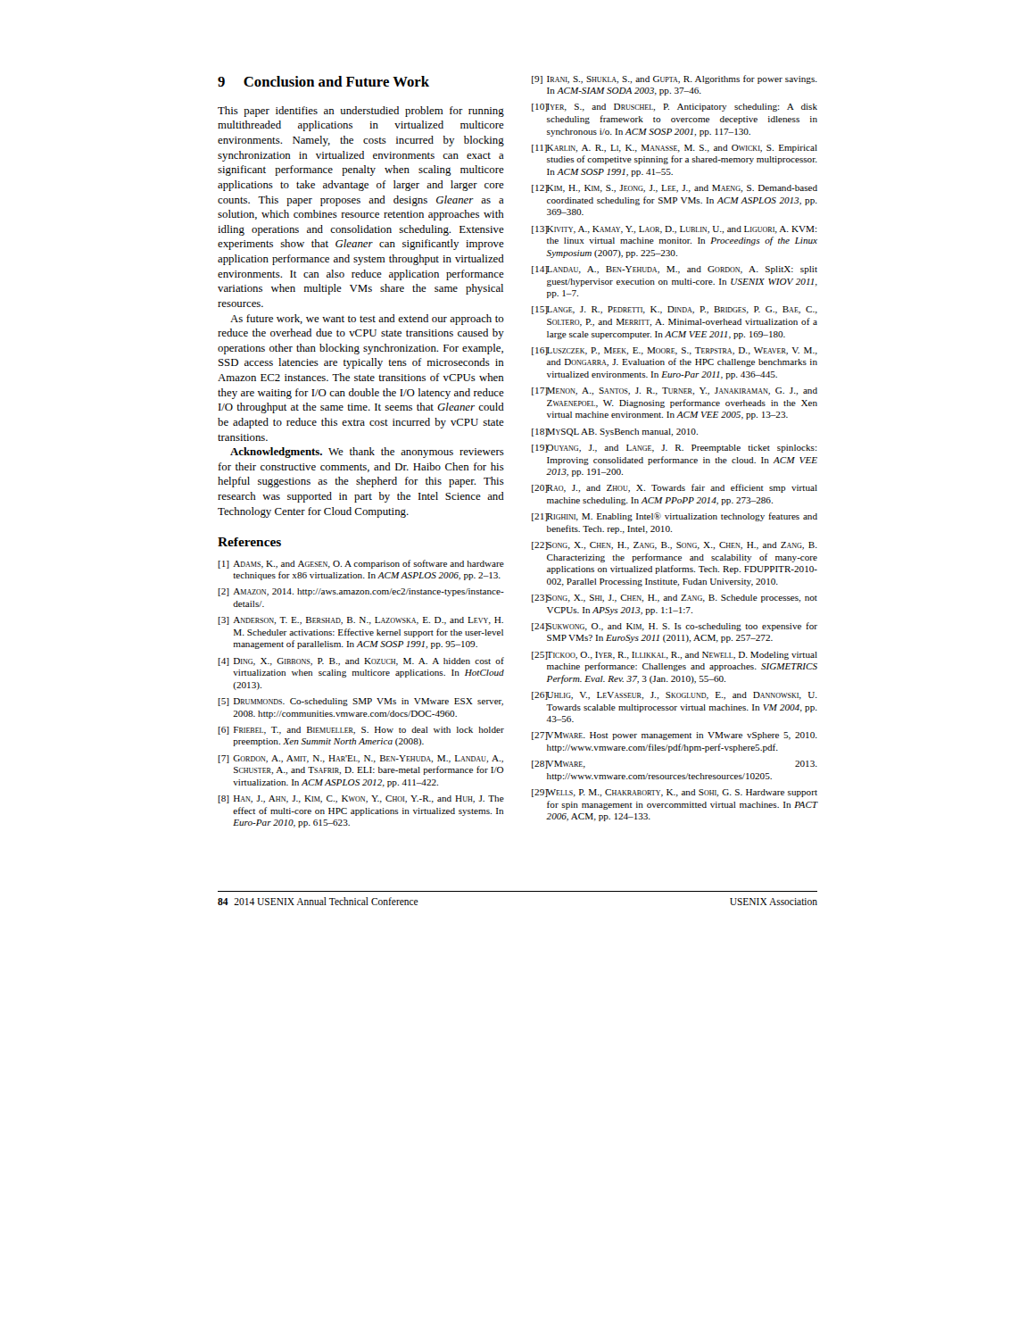9 Conclusion and Future Work
This paper identifies an understudied problem for running multithreaded applications in virtualized multicore environments. Namely, the costs incurred by blocking synchronization in virtualized environments can exact a significant performance penalty when scaling multicore applications to take advantage of larger and larger core counts. This paper proposes and designs Gleaner as a solution, which combines resource retention approaches with idling operations and consolidation scheduling. Extensive experiments show that Gleaner can significantly improve application performance and system throughput in virtualized environments. It can also reduce application performance variations when multiple VMs share the same physical resources.
As future work, we want to test and extend our approach to reduce the overhead due to vCPU state transitions caused by operations other than blocking synchronization. For example, SSD access latencies are typically tens of microseconds in Amazon EC2 instances. The state transitions of vCPUs when they are waiting for I/O can double the I/O latency and reduce I/O throughput at the same time. It seems that Gleaner could be adapted to reduce this extra cost incurred by vCPU state transitions.
Acknowledgments. We thank the anonymous reviewers for their constructive comments, and Dr. Haibo Chen for his helpful suggestions as the shepherd for this paper. This research was supported in part by the Intel Science and Technology Center for Cloud Computing.
References
[1] Adams, K., and Agesen, O. A comparison of software and hardware techniques for x86 virtualization. In ACM ASPLOS 2006, pp. 2–13.
[2] Amazon, 2014. http://aws.amazon.com/ec2/instance-types/instance-details/.
[3] Anderson, T. E., Bershad, B. N., Lazowska, E. D., and Levy, H. M. Scheduler activations: Effective kernel support for the user-level management of parallelism. In ACM SOSP 1991, pp. 95–109.
[4] Ding, X., Gibbons, P. B., and Kozuch, M. A. A hidden cost of virtualization when scaling multicore applications. In HotCloud (2013).
[5] Drummonds. Co-scheduling SMP VMs in VMware ESX server, 2008. http://communities.vmware.com/docs/DOC-4960.
[6] Friebel, T., and Biemueller, S. How to deal with lock holder preemption. Xen Summit North America (2008).
[7] Gordon, A., Amit, N., Har'El, N., Ben-Yehuda, M., Landau, A., Schuster, A., and Tsafrir, D. ELI: bare-metal performance for I/O virtualization. In ACM ASPLOS 2012, pp. 411–422.
[8] Han, J., Ahn, J., Kim, C., Kwon, Y., Choi, Y.-R., and Huh, J. The effect of multi-core on HPC applications in virtualized systems. In Euro-Par 2010, pp. 615–623.
[9] Irani, S., Shukla, S., and Gupta, R. Algorithms for power savings. In ACM-SIAM SODA 2003, pp. 37–46.
[10] Iyer, S., and Druschel, P. Anticipatory scheduling: A disk scheduling framework to overcome deceptive idleness in synchronous i/o. In ACM SOSP 2001, pp. 117–130.
[11] Karlin, A. R., Li, K., Manasse, M. S., and Owicki, S. Empirical studies of competitve spinning for a shared-memory multiprocessor. In ACM SOSP 1991, pp. 41–55.
[12] Kim, H., Kim, S., Jeong, J., Lee, J., and Maeng, S. Demand-based coordinated scheduling for SMP VMs. In ACM ASPLOS 2013, pp. 369–380.
[13] Kivity, A., Kamay, Y., Laor, D., Lublin, U., and Liguori, A. KVM: the linux virtual machine monitor. In Proceedings of the Linux Symposium (2007), pp. 225–230.
[14] Landau, A., Ben-Yehuda, M., and Gordon, A. SplitX: split guest/hypervisor execution on multi-core. In USENIX WIOV 2011, pp. 1–7.
[15] Lange, J. R., Pedretti, K., Dinda, P., Bridges, P. G., Bae, C., Soltero, P., and Merritt, A. Minimal-overhead virtualization of a large scale supercomputer. In ACM VEE 2011, pp. 169–180.
[16] Luszczek, P., Meek, E., Moore, S., Terpstra, D., Weaver, V. M., and Dongarra, J. Evaluation of the HPC challenge benchmarks in virtualized environments. In Euro-Par 2011, pp. 436–445.
[17] Menon, A., Santos, J. R., Turner, Y., Janakiraman, G. J., and Zwaenepoel, W. Diagnosing performance overheads in the Xen virtual machine environment. In ACM VEE 2005, pp. 13–23.
[18] MySQL AB. SysBench manual, 2010.
[19] Ouyang, J., and Lange, J. R. Preemptable ticket spinlocks: Improving consolidated performance in the cloud. In ACM VEE 2013, pp. 191–200.
[20] Rao, J., and Zhou, X. Towards fair and efficient smp virtual machine scheduling. In ACM PPoPP 2014, pp. 273–286.
[21] Righini, M. Enabling Intel® virtualization technology features and benefits. Tech. rep., Intel, 2010.
[22] Song, X., Chen, H., Zang, B., Song, X., Chen, H., and Zang, B. Characterizing the performance and scalability of many-core applications on virtualized platforms. Tech. Rep. FDUPPITR-2010-002, Parallel Processing Institute, Fudan University, 2010.
[23] Song, X., Shi, J., Chen, H., and Zang, B. Schedule processes, not VCPUs. In APSys 2013, pp. 1:1–1:7.
[24] Sukwong, O., and Kim, H. S. Is co-scheduling too expensive for SMP VMs? In EuroSys 2011 (2011), ACM, pp. 257–272.
[25] Tickoo, O., Iyer, R., Illikkal, R., and Newell, D. Modeling virtual machine performance: Challenges and approaches. SIGMETRICS Perform. Eval. Rev. 37, 3 (Jan. 2010), 55–60.
[26] Uhlig, V., LeVasseur, J., Skoglund, E., and Dannowski, U. Towards scalable multiprocessor virtual machines. In VM 2004, pp. 43–56.
[27] VMware. Host power management in VMware vSphere 5, 2010. http://www.vmware.com/files/pdf/hpm-perf-vsphere5.pdf.
[28] VMware, 2013. http://www.vmware.com/resources/techresources/10205.
[29] Wells, P. M., Chakraborty, K., and Sohi, G. S. Hardware support for spin management in overcommitted virtual machines. In PACT 2006, ACM, pp. 124–133.
842014 USENIX Annual Technical Conference
USENIX Association